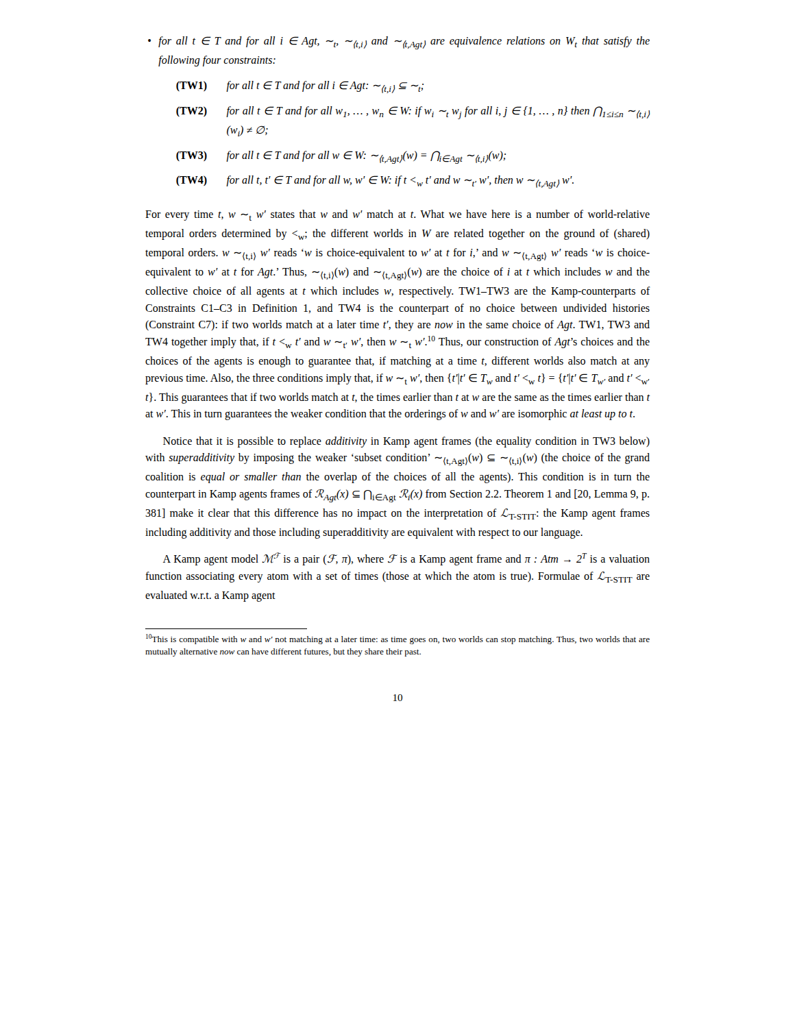for all t ∈ T and for all i ∈ Agt, ∼t, ∼⟨t,i⟩ and ∼⟨t,Agt⟩ are equivalence relations on Wt that satisfy the following four constraints:
(TW1)
for all t ∈ T and for all i ∈ Agt: ∼⟨t,i⟩ ⊆ ∼t;
(TW2)
for all t ∈ T and for all w1, … , wn ∈ W: if wi ∼t wj for all i, j ∈ {1, … , n} then ⋂1≤i≤n ∼⟨t,i⟩(wi) ≠ ∅;
(TW3)
for all t ∈ T and for all w ∈ W: ∼⟨t,Agt⟩(w) = ⋂i∈Agt ∼⟨t,i⟩(w);
(TW4)
for all t, t′ ∈ T and for all w, w′ ∈ W: if t <w t′ and w ∼t′ w′, then w ∼⟨t,Agt⟩ w′.
For every time t, w ∼t w′ states that w and w′ match at t. What we have here is a number of world-relative temporal orders determined by <w; the different worlds in W are related together on the ground of (shared) temporal orders. w ∼⟨t,i⟩ w′ reads ‘w is choice-equivalent to w′ at t for i,’ and w ∼⟨t,Agt⟩ w′ reads ‘w is choice-equivalent to w′ at t for Agt.’ Thus, ∼⟨t,i⟩(w) and ∼⟨t,Agt⟩(w) are the choice of i at t which includes w and the collective choice of all agents at t which includes w, respectively. TW1–TW3 are the Kamp-counterparts of Constraints C1–C3 in Definition 1, and TW4 is the counterpart of no choice between undivided histories (Constraint C7): if two worlds match at a later time t′, they are now in the same choice of Agt. TW1, TW3 and TW4 together imply that, if t <w t′ and w ∼t′ w′, then w ∼t w′.10 Thus, our construction of Agt’s choices and the choices of the agents is enough to guarantee that, if matching at a time t, different worlds also match at any previous time. Also, the three conditions imply that, if w ∼t w′, then {t′|t′ ∈ Tw and t′ <w t} = {t′|t′ ∈ Tw′ and t′ <w′ t}. This guarantees that if two worlds match at t, the times earlier than t at w are the same as the times earlier than t at w′. This in turn guarantees the weaker condition that the orderings of w and w′ are isomorphic at least up to t.
Notice that it is possible to replace additivity in Kamp agent frames (the equality condition in TW3 below) with superadditivity by imposing the weaker ‘subset condition’ ∼⟨t,Agt⟩(w) ⊆ ∼⟨t,i⟩(w) (the choice of the grand coalition is equal or smaller than the overlap of the choices of all the agents). This condition is in turn the counterpart in Kamp agents frames of ℛAgt(x) ⊆ ⋂i∈Agt ℛi(x) from Section 2.2. Theorem 1 and [20, Lemma 9, p. 381] make it clear that this difference has no impact on the interpretation of ℒT-STIT: the Kamp agent frames including additivity and those including superadditivity are equivalent with respect to our language.
A Kamp agent model ℳℱ is a pair (ℱ, π), where ℱ is a Kamp agent frame and π : Atm → 2T is a valuation function associating every atom with a set of times (those at which the atom is true). Formulae of ℒT-STIT are evaluated w.r.t. a Kamp agent
10This is compatible with w and w′ not matching at a later time: as time goes on, two worlds can stop matching. Thus, two worlds that are mutually alternative now can have different futures, but they share their past.
10